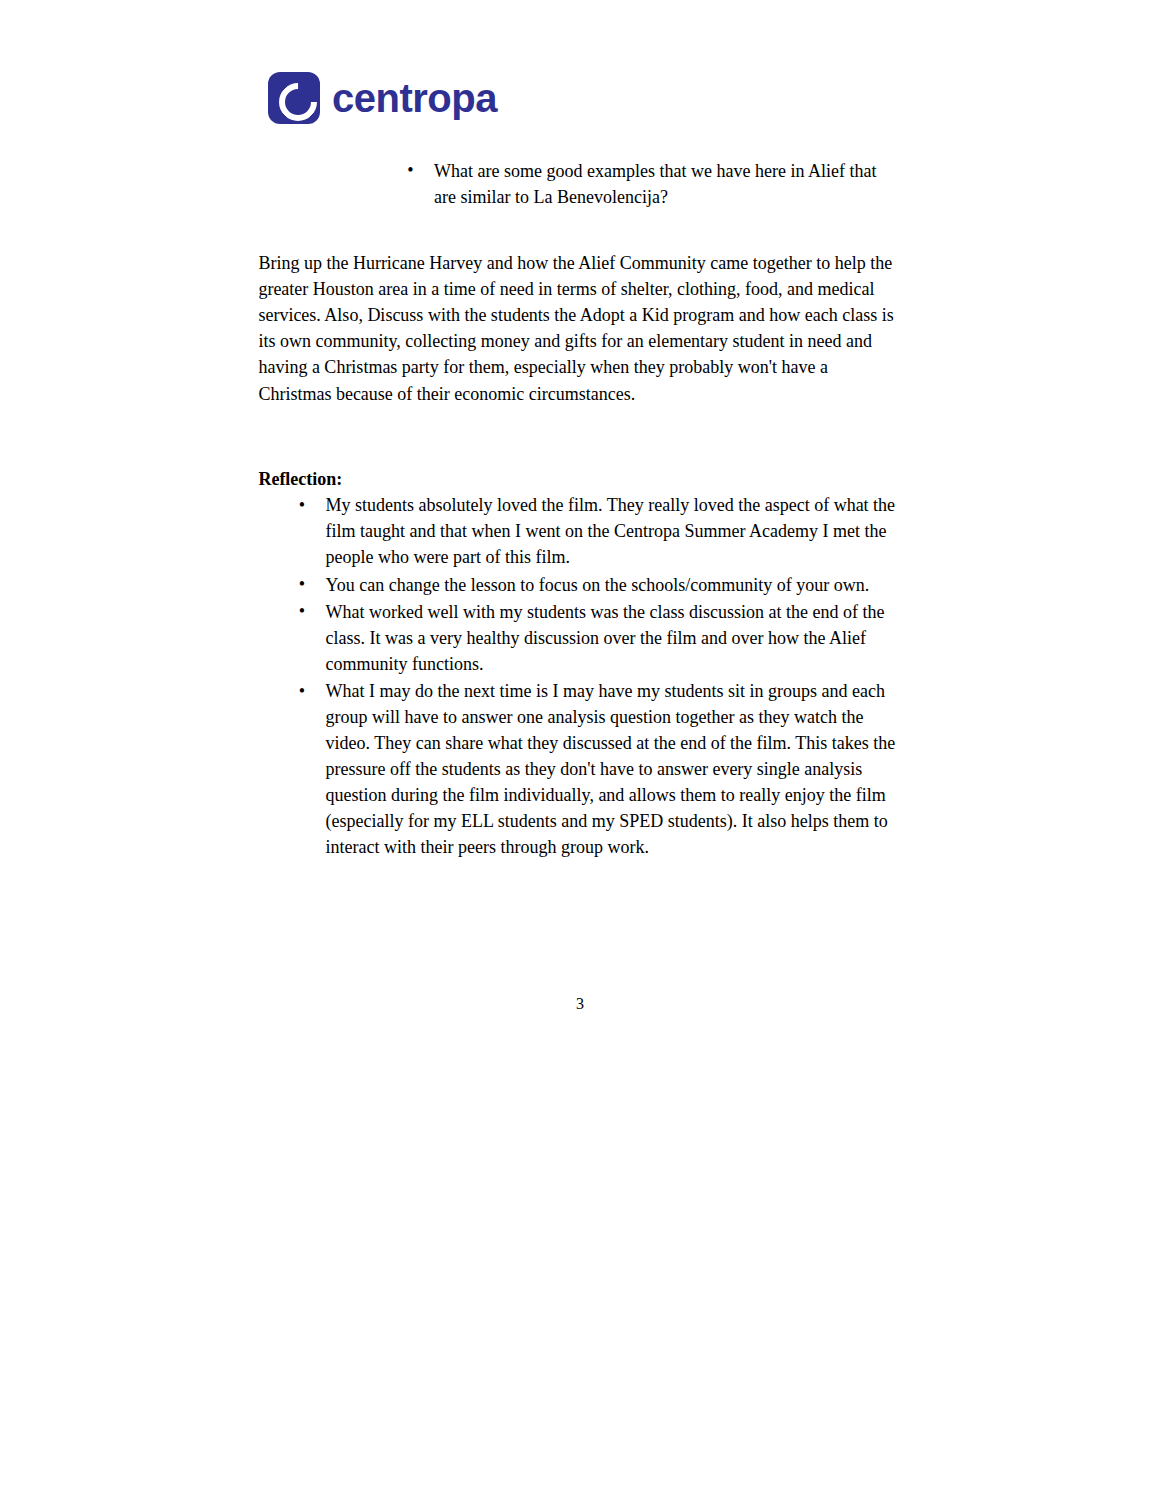centropa
What are some good examples that we have here in Alief that are similar to La Benevolencija?
Bring up the Hurricane Harvey and how the Alief Community came together to help the greater Houston area in a time of need in terms of shelter, clothing, food, and medical services. Also, Discuss with the students the Adopt a Kid program and how each class is its own community, collecting money and gifts for an elementary student in need and having a Christmas party for them, especially when they probably won't have a Christmas because of their economic circumstances.
Reflection:
My students absolutely loved the film. They really loved the aspect of what the film taught and that when I went on the Centropa Summer Academy I met the people who were part of this film.
You can change the lesson to focus on the schools/community of your own.
What worked well with my students was the class discussion at the end of the class. It was a very healthy discussion over the film and over how the Alief community functions.
What I may do the next time is I may have my students sit in groups and each group will have to answer one analysis question together as they watch the video. They can share what they discussed at the end of the film. This takes the pressure off the students as they don't have to answer every single analysis question during the film individually, and allows them to really enjoy the film (especially for my ELL students and my SPED students). It also helps them to interact with their peers through group work.
3